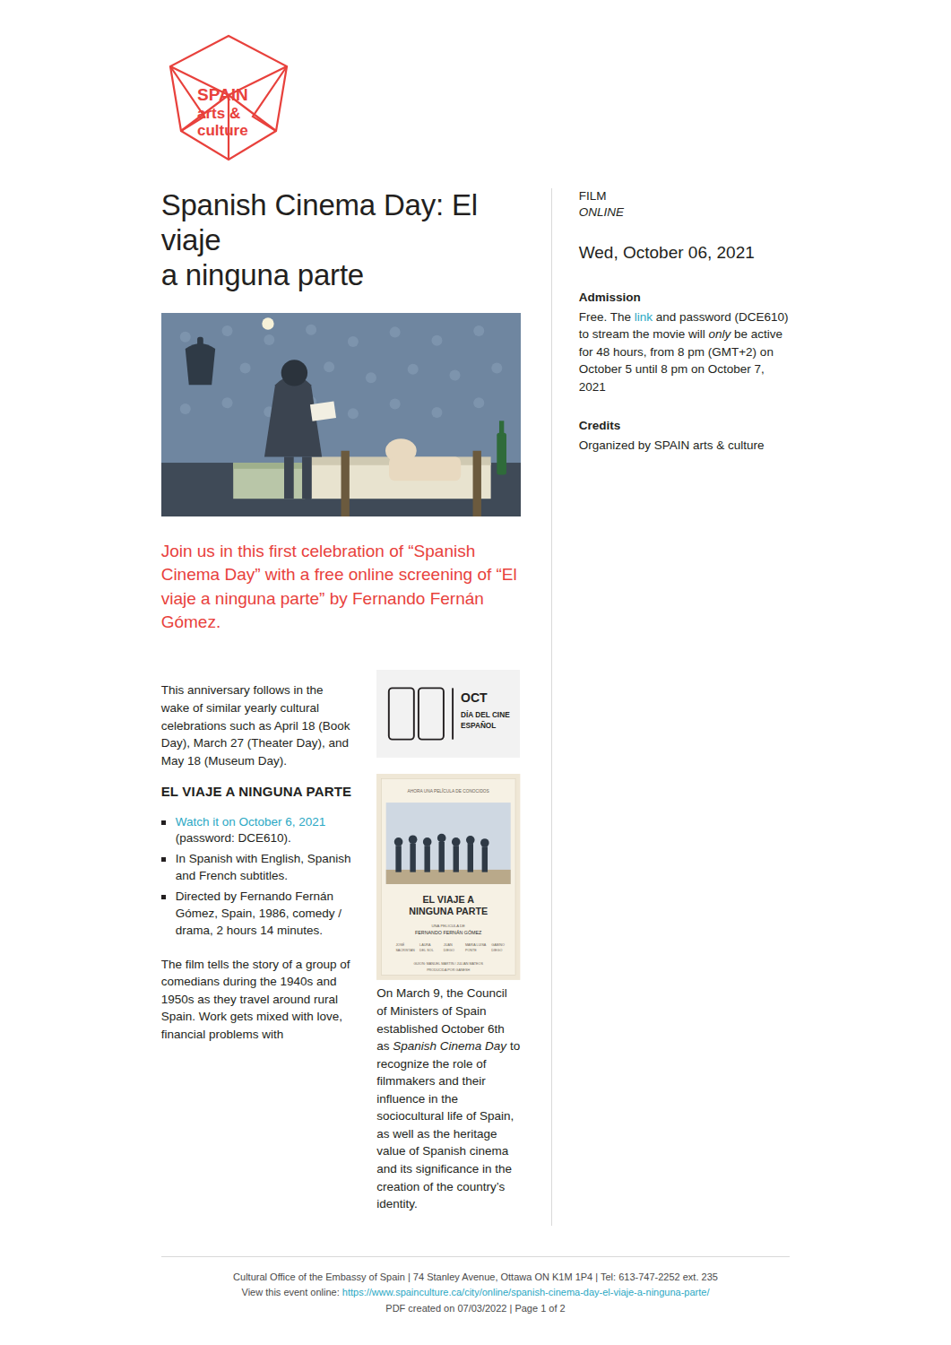SPAIN arts & culture
Spanish Cinema Day: El viaje
a ninguna parte
Join us in this first celebration of “Spanish Cinema Day” with a free online screening of “El viaje a ninguna parte” by Fernando Fernán Gómez.
This anniversary follows in the wake of similar yearly cultural celebrations such as April 18 (Book Day), March 27 (Theater Day), and May 18 (Museum Day).
EL VIAJE A NINGUNA PARTE
Watch it on October 6, 2021 (password: DCE610).
In Spanish with English, Spanish and French subtitles.
Directed by Fernando Fernán Gómez, Spain, 1986, comedy / drama, 2 hours 14 minutes.
The film tells the story of a group of comedians during the 1940s and 1950s as they travel around rural Spain. Work gets mixed with love, financial problems with
OCT DÍA DEL CINE ESPAÑOL
AHORA UNA PELÍCULA DE CONOCIDOS EL VIAJE A NINGUNA PARTE UNA PELÍCULA DE FERNANDO FERNÁN GÓMEZ JOSÉSACRISTÁN LAURADEL SOL JUANDIEGO MARÍA LUISAPONTE GABINODIEGO GUION: MANUEL MARTÍN / JULIÁN MATEOS PRODUCIDA POR GANESH
On March 9, the Council of Ministers of Spain established October 6th as Spanish Cinema Day to recognize the role of filmmakers and their influence in the sociocultural life of Spain, as well as the heritage value of Spanish cinema and its significance in the creation of the country’s identity.
FILM ONLINE
Wed, October 06, 2021
Admission
Free. The link and password (DCE610) to stream the movie will only be active for 48 hours, from 8 pm (GMT+2) on October 5 until 8 pm on October 7, 2021
Credits
Organized by SPAIN arts & culture
Cultural Office of the Embassy of Spain | 74 Stanley Avenue, Ottawa ON K1M 1P4 | Tel: 613-747-2252 ext. 235
View this event online: https://www.spainculture.ca/city/online/spanish-cinema-day-el-viaje-a-ninguna-parte/
PDF created on 07/03/2022 | Page 1 of 2